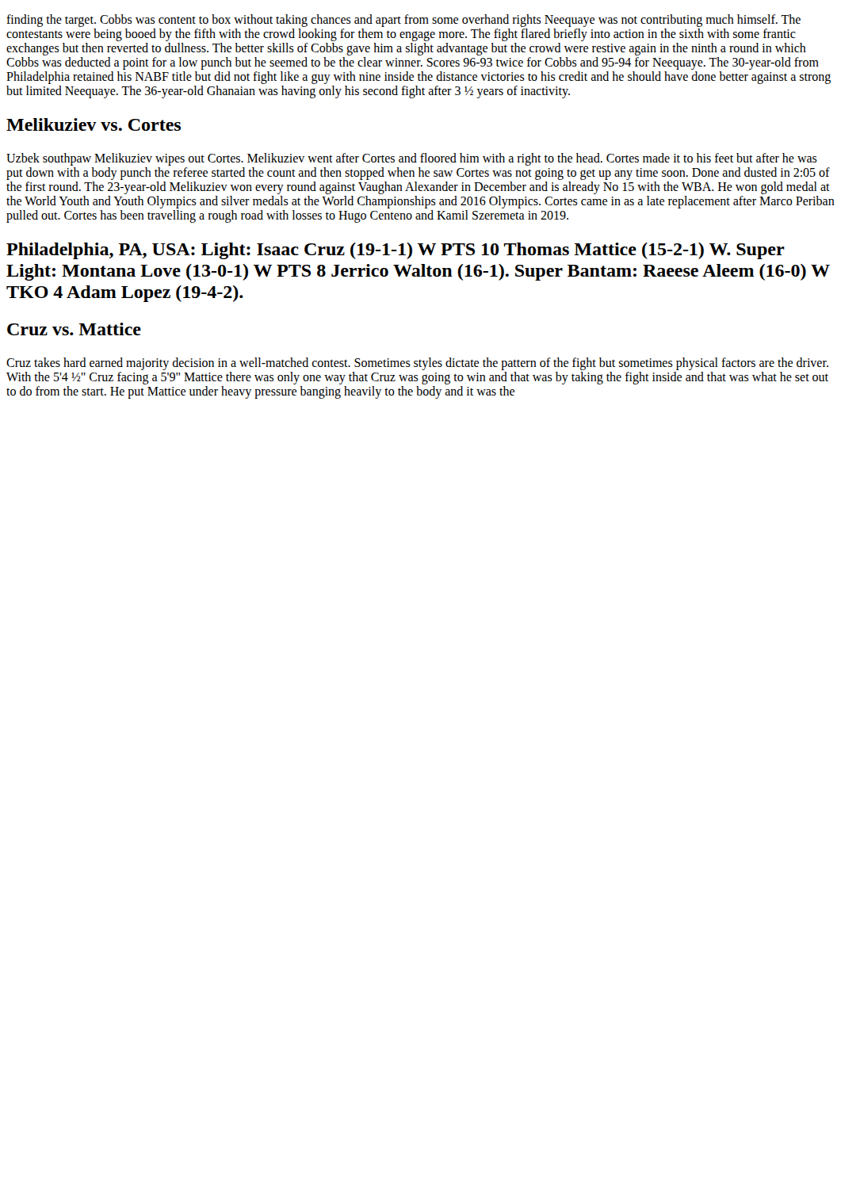finding the target. Cobbs was content to box without taking chances and apart from some overhand rights Neequaye was not contributing much himself. The contestants were being booed by the fifth with the crowd looking for them to engage more. The fight flared briefly into action in the sixth with some frantic exchanges but then reverted to dullness. The better skills of Cobbs gave him a slight advantage but the crowd were restive again in the ninth a round in which Cobbs was deducted a point for a low punch but he seemed to be the clear winner. Scores 96-93 twice for Cobbs and 95-94 for Neequaye. The 30-year-old from Philadelphia retained his NABF title but did not fight like a guy with nine inside the distance victories to his credit and he should have done better against a strong but limited Neequaye. The 36-year-old Ghanaian was having only his second fight after 3 ½ years of inactivity.
Melikuziev vs. Cortes
Uzbek southpaw Melikuziev wipes out Cortes. Melikuziev went after Cortes and floored him with a right to the head. Cortes made it to his feet but after he was put down with a body punch the referee started the count and then stopped when he saw Cortes was not going to get up any time soon. Done and dusted in 2:05 of the first round. The 23-year-old Melikuziev won every round against Vaughan Alexander in December and is already No 15 with the WBA. He won gold medal at the World Youth and Youth Olympics and silver medals at the World Championships and 2016 Olympics. Cortes came in as a late replacement after Marco Periban pulled out. Cortes has been travelling a rough road with losses to Hugo Centeno and Kamil Szeremeta in 2019.
Philadelphia, PA, USA: Light: Isaac Cruz (19-1-1) W PTS 10 Thomas Mattice (15-2-1) W. Super Light: Montana Love (13-0-1) W PTS 8 Jerrico Walton (16-1). Super Bantam: Raeese Aleem (16-0) W TKO 4 Adam Lopez (19-4-2).
Cruz vs. Mattice
Cruz takes hard earned majority decision in a well-matched contest. Sometimes styles dictate the pattern of the fight but sometimes physical factors are the driver. With the 5'4 ½" Cruz facing a 5'9" Mattice there was only one way that Cruz was going to win and that was by taking the fight inside and that was what he set out to do from the start. He put Mattice under heavy pressure banging heavily to the body and it was the